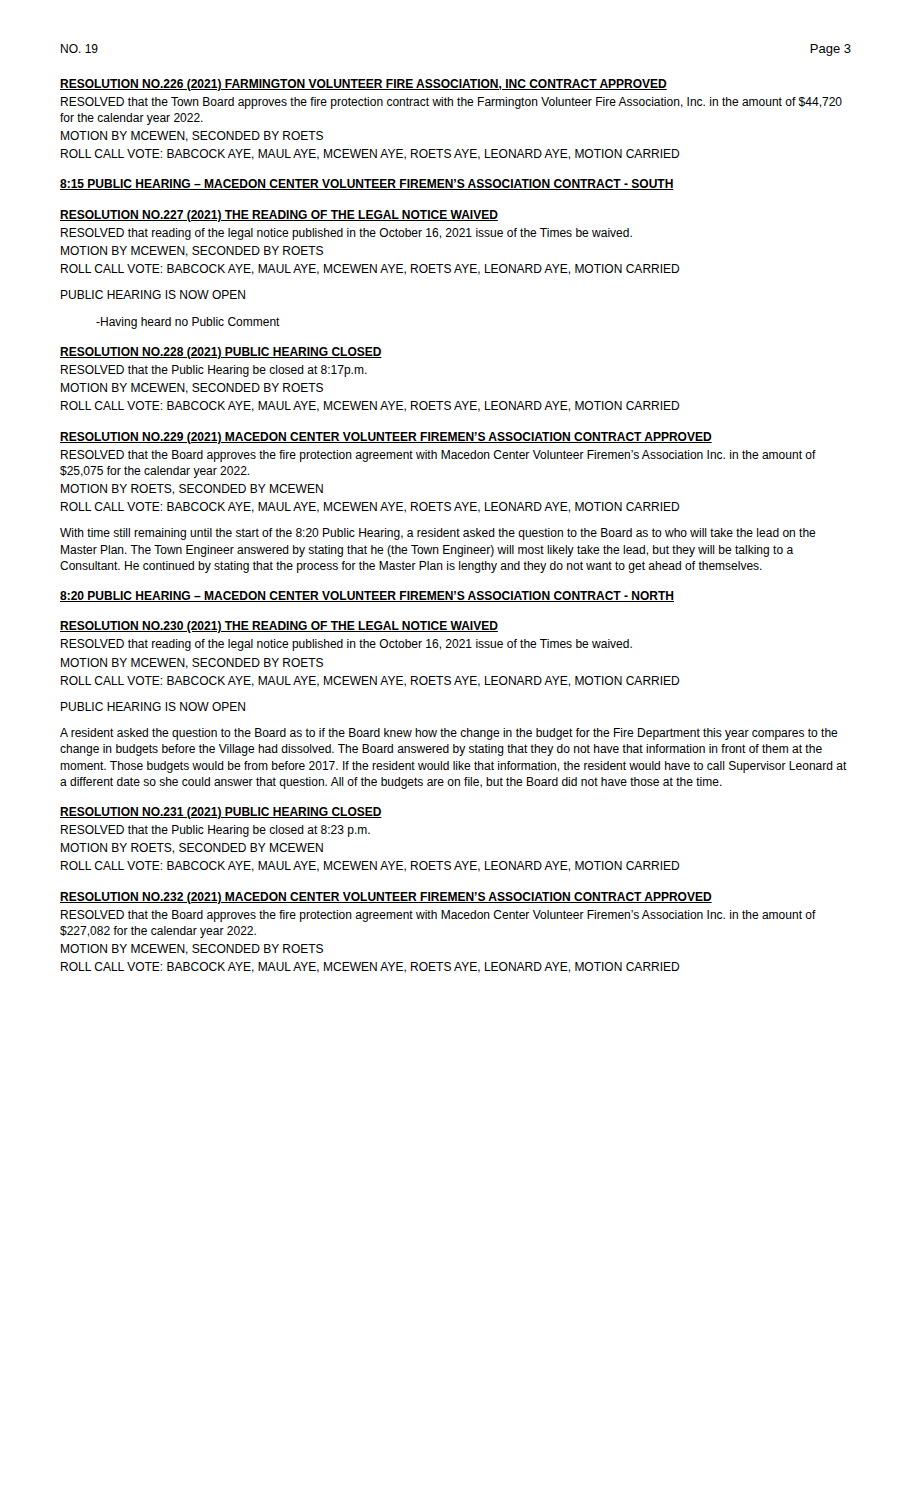NO. 19 Page 3
Resolution No.226 (2021) Farmington Volunteer Fire Association, Inc Contract Approved
RESOLVED that the Town Board approves the fire protection contract with the Farmington Volunteer Fire Association, Inc. in the amount of $44,720 for the calendar year 2022.
MOTION BY MCEWEN, SECONDED BY ROETS
ROLL CALL VOTE: BABCOCK AYE, MAUL AYE, MCEWEN AYE, ROETS AYE, LEONARD AYE, MOTION CARRIED
8:15 Public Hearing – Macedon Center Volunteer Firemen’s Association Contract - South
Resolution No.227 (2021) The Reading of the Legal Notice Waived
RESOLVED that reading of the legal notice published in the October 16, 2021 issue of the Times be waived.
MOTION BY MCEWEN, SECONDED BY ROETS
ROLL CALL VOTE: BABCOCK AYE, MAUL AYE, MCEWEN AYE, ROETS AYE, LEONARD AYE, MOTION CARRIED
PUBLIC HEARING IS NOW OPEN
-Having heard no Public Comment
Resolution No.228 (2021) Public Hearing Closed
RESOLVED that the Public Hearing be closed at 8:17p.m.
MOTION BY MCEWEN, SECONDED BY ROETS
ROLL CALL VOTE: BABCOCK AYE, MAUL AYE, MCEWEN AYE, ROETS AYE, LEONARD AYE, MOTION CARRIED
Resolution No.229 (2021) Macedon Center Volunteer Firemen’s Association Contract Approved
RESOLVED that the Board approves the fire protection agreement with Macedon Center Volunteer Firemen’s Association Inc. in the amount of $25,075 for the calendar year 2022.
MOTION BY ROETS, SECONDED BY MCEWEN
ROLL CALL VOTE: BABCOCK AYE, MAUL AYE, MCEWEN AYE, ROETS AYE, LEONARD AYE, MOTION CARRIED
With time still remaining until the start of the 8:20 Public Hearing, a resident asked the question to the Board as to who will take the lead on the Master Plan. The Town Engineer answered by stating that he (the Town Engineer) will most likely take the lead, but they will be talking to a Consultant. He continued by stating that the process for the Master Plan is lengthy and they do not want to get ahead of themselves.
8:20 Public Hearing – Macedon Center Volunteer Firemen’s Association Contract - North
Resolution No.230 (2021) The Reading of the Legal Notice Waived
RESOLVED that reading of the legal notice published in the October 16, 2021 issue of the Times be waived.
MOTION BY MCEWEN, SECONDED BY ROETS
ROLL CALL VOTE: BABCOCK AYE, MAUL AYE, MCEWEN AYE, ROETS AYE, LEONARD AYE, MOTION CARRIED
PUBLIC HEARING IS NOW OPEN
A resident asked the question to the Board as to if the Board knew how the change in the budget for the Fire Department this year compares to the change in budgets before the Village had dissolved. The Board answered by stating that they do not have that information in front of them at the moment. Those budgets would be from before 2017. If the resident would like that information, the resident would have to call Supervisor Leonard at a different date so she could answer that question. All of the budgets are on file, but the Board did not have those at the time.
Resolution No.231 (2021) Public Hearing Closed
RESOLVED that the Public Hearing be closed at 8:23 p.m.
MOTION BY ROETS, SECONDED BY MCEWEN
ROLL CALL VOTE: BABCOCK AYE, MAUL AYE, MCEWEN AYE, ROETS AYE, LEONARD AYE, MOTION CARRIED
Resolution No.232 (2021) Macedon Center Volunteer Firemen’s Association Contract Approved
RESOLVED that the Board approves the fire protection agreement with Macedon Center Volunteer Firemen’s Association Inc. in the amount of $227,082 for the calendar year 2022.
MOTION BY MCEWEN, SECONDED BY ROETS
ROLL CALL VOTE: BABCOCK AYE, MAUL AYE, MCEWEN AYE, ROETS AYE, LEONARD AYE, MOTION CARRIED